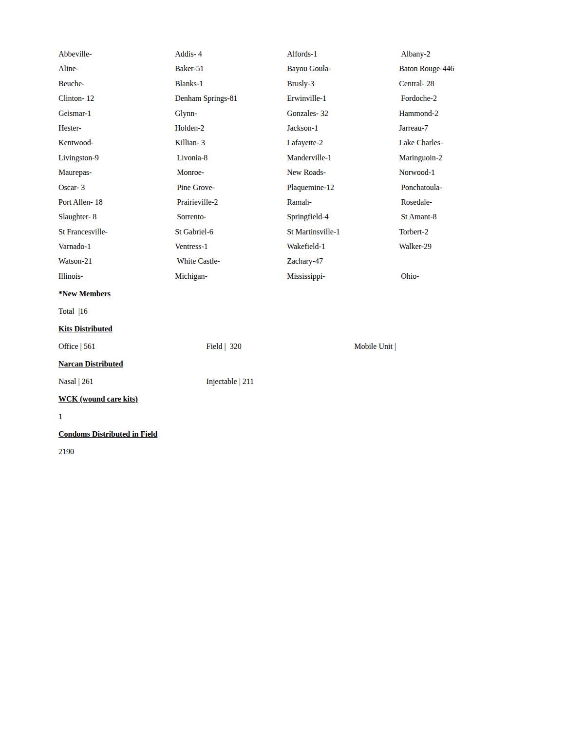| Abbeville- | Addis- 4 | Alfords-1 | Albany-2 |
| Aline- | Baker-51 | Bayou Goula- | Baton Rouge-446 |
| Beuche- | Blanks-1 | Brusly-3 | Central- 28 |
| Clinton- 12 | Denham Springs-81 | Erwinville-1 | Fordoche-2 |
| Geismar-1 | Glynn- | Gonzales- 32 | Hammond-2 |
| Hester- | Holden-2 | Jackson-1 | Jarreau-7 |
| Kentwood- | Killian- 3 | Lafayette-2 | Lake Charles- |
| Livingston-9 | Livonia-8 | Manderville-1 | Maringuoin-2 |
| Maurepas- | Monroe- | New Roads- | Norwood-1 |
| Oscar- 3 | Pine Grove- | Plaquemine-12 | Ponchatoula- |
| Port Allen- 18 | Prairieville-2 | Ramah- | Rosedale- |
| Slaughter- 8 | Sorrento- | Springfield-4 | St Amant-8 |
| St Francesville- | St Gabriel-6 | St Martinsville-1 | Torbert-2 |
| Varnado-1 | Ventress-1 | Wakefield-1 | Walker-29 |
| Watson-21 | White Castle- | Zachary-47 | |
| Illinois- | Michigan- | Mississippi- | Ohio- |
*New Members
Total |16
Kits Distributed
Office | 561 Field | 320 Mobile Unit |
Narcan Distributed
Nasal | 261 Injectable | 211
WCK (wound care kits)
1
Condoms Distributed in Field
2190